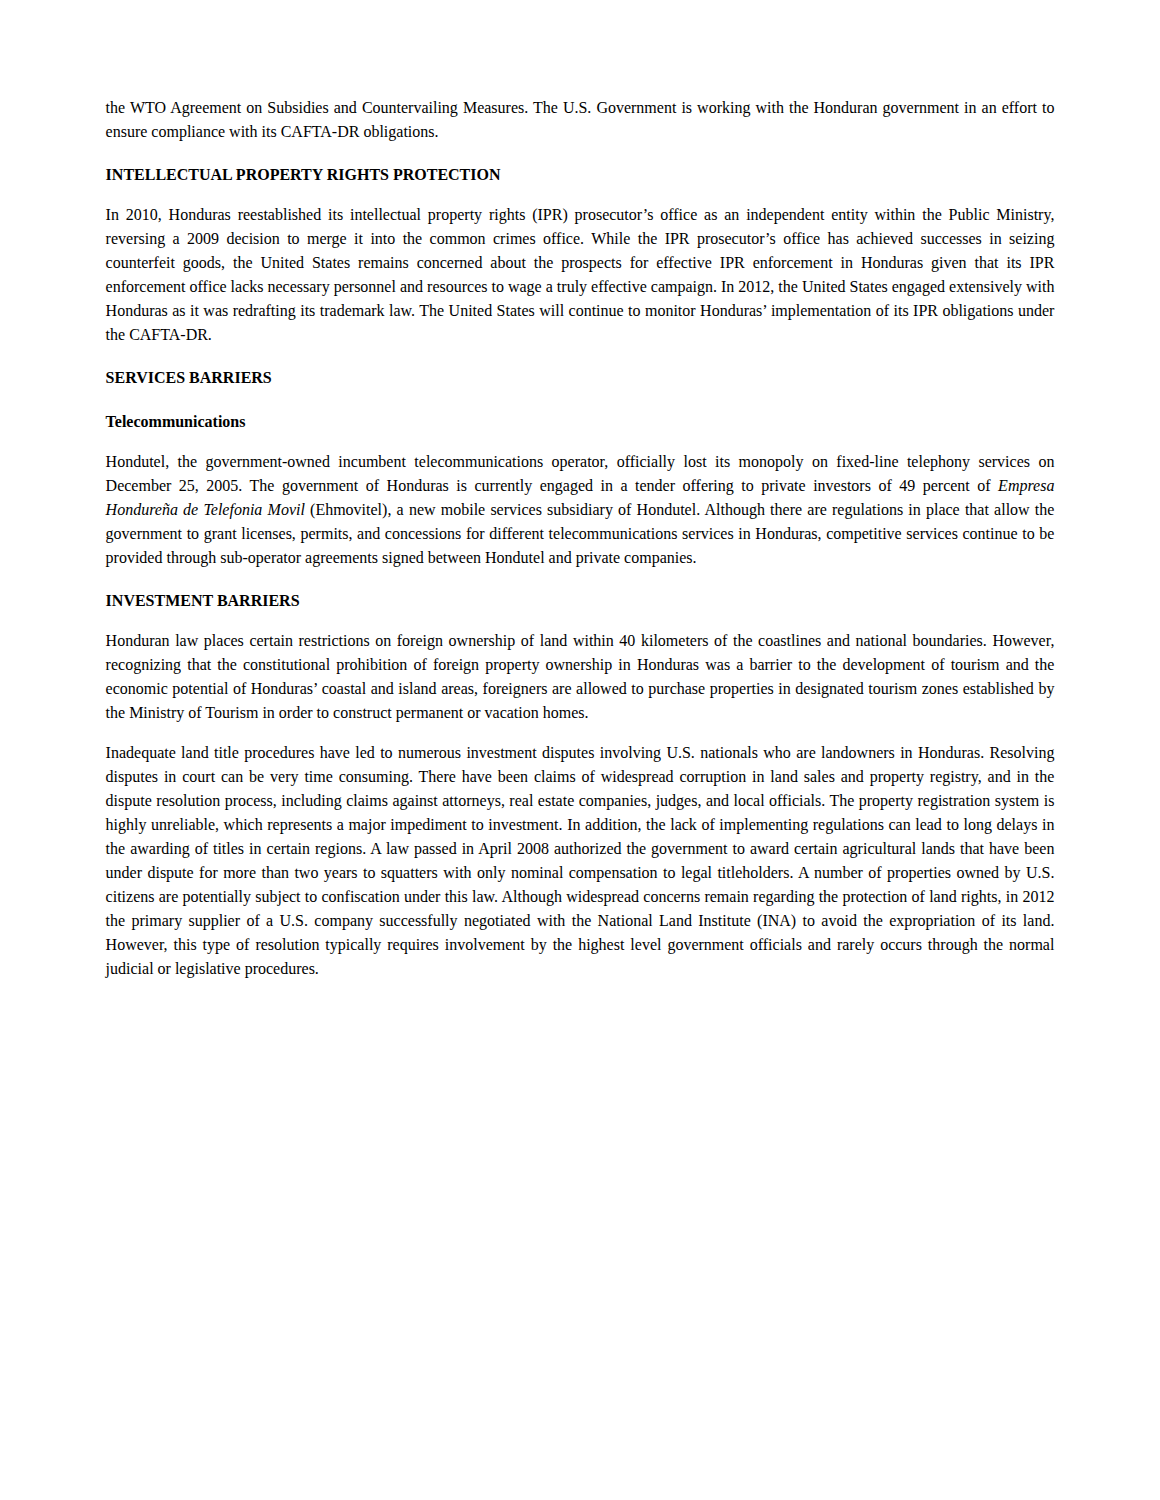the WTO Agreement on Subsidies and Countervailing Measures. The U.S. Government is working with the Honduran government in an effort to ensure compliance with its CAFTA-DR obligations.
Intellectual Property Rights Protection
In 2010, Honduras reestablished its intellectual property rights (IPR) prosecutor’s office as an independent entity within the Public Ministry, reversing a 2009 decision to merge it into the common crimes office. While the IPR prosecutor’s office has achieved successes in seizing counterfeit goods, the United States remains concerned about the prospects for effective IPR enforcement in Honduras given that its IPR enforcement office lacks necessary personnel and resources to wage a truly effective campaign. In 2012, the United States engaged extensively with Honduras as it was redrafting its trademark law. The United States will continue to monitor Honduras’ implementation of its IPR obligations under the CAFTA-DR.
Services Barriers
Telecommunications
Hondutel, the government-owned incumbent telecommunications operator, officially lost its monopoly on fixed-line telephony services on December 25, 2005. The government of Honduras is currently engaged in a tender offering to private investors of 49 percent of Empresa Hondureña de Telefonia Movil (Ehmovitel), a new mobile services subsidiary of Hondutel. Although there are regulations in place that allow the government to grant licenses, permits, and concessions for different telecommunications services in Honduras, competitive services continue to be provided through sub-operator agreements signed between Hondutel and private companies.
Investment Barriers
Honduran law places certain restrictions on foreign ownership of land within 40 kilometers of the coastlines and national boundaries. However, recognizing that the constitutional prohibition of foreign property ownership in Honduras was a barrier to the development of tourism and the economic potential of Honduras’ coastal and island areas, foreigners are allowed to purchase properties in designated tourism zones established by the Ministry of Tourism in order to construct permanent or vacation homes.
Inadequate land title procedures have led to numerous investment disputes involving U.S. nationals who are landowners in Honduras. Resolving disputes in court can be very time consuming. There have been claims of widespread corruption in land sales and property registry, and in the dispute resolution process, including claims against attorneys, real estate companies, judges, and local officials. The property registration system is highly unreliable, which represents a major impediment to investment. In addition, the lack of implementing regulations can lead to long delays in the awarding of titles in certain regions. A law passed in April 2008 authorized the government to award certain agricultural lands that have been under dispute for more than two years to squatters with only nominal compensation to legal titleholders. A number of properties owned by U.S. citizens are potentially subject to confiscation under this law. Although widespread concerns remain regarding the protection of land rights, in 2012 the primary supplier of a U.S. company successfully negotiated with the National Land Institute (INA) to avoid the expropriation of its land. However, this type of resolution typically requires involvement by the highest level government officials and rarely occurs through the normal judicial or legislative procedures.